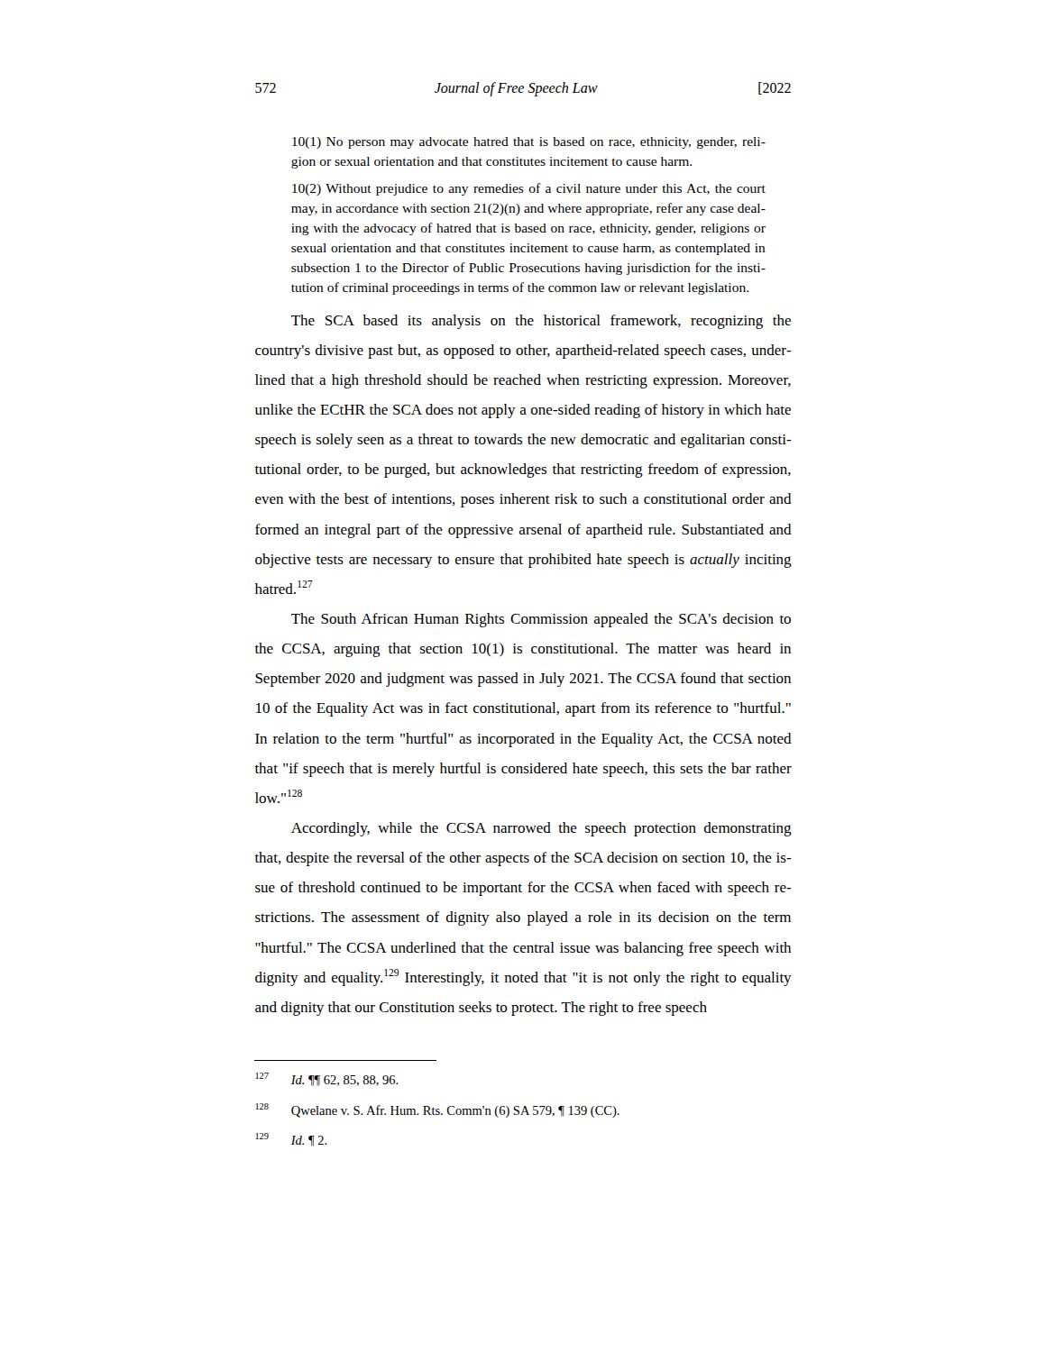572 Journal of Free Speech Law [2022
10(1) No person may advocate hatred that is based on race, ethnicity, gender, religion or sexual orientation and that constitutes incitement to cause harm.
10(2) Without prejudice to any remedies of a civil nature under this Act, the court may, in accordance with section 21(2)(n) and where appropriate, refer any case dealing with the advocacy of hatred that is based on race, ethnicity, gender, religions or sexual orientation and that constitutes incitement to cause harm, as contemplated in subsection 1 to the Director of Public Prosecutions having jurisdiction for the institution of criminal proceedings in terms of the common law or relevant legislation.
The SCA based its analysis on the historical framework, recognizing the country's divisive past but, as opposed to other, apartheid-related speech cases, underlined that a high threshold should be reached when restricting expression. Moreover, unlike the ECtHR the SCA does not apply a one-sided reading of history in which hate speech is solely seen as a threat to towards the new democratic and egalitarian constitutional order, to be purged, but acknowledges that restricting freedom of expression, even with the best of intentions, poses inherent risk to such a constitutional order and formed an integral part of the oppressive arsenal of apartheid rule. Substantiated and objective tests are necessary to ensure that prohibited hate speech is actually inciting hatred.127
The South African Human Rights Commission appealed the SCA's decision to the CCSA, arguing that section 10(1) is constitutional. The matter was heard in September 2020 and judgment was passed in July 2021. The CCSA found that section 10 of the Equality Act was in fact constitutional, apart from its reference to "hurtful." In relation to the term "hurtful" as incorporated in the Equality Act, the CCSA noted that "if speech that is merely hurtful is considered hate speech, this sets the bar rather low."128
Accordingly, while the CCSA narrowed the speech protection demonstrating that, despite the reversal of the other aspects of the SCA decision on section 10, the issue of threshold continued to be important for the CCSA when faced with speech restrictions. The assessment of dignity also played a role in its decision on the term "hurtful." The CCSA underlined that the central issue was balancing free speech with dignity and equality.129 Interestingly, it noted that "it is not only the right to equality and dignity that our Constitution seeks to protect. The right to free speech
127 Id. ¶¶ 62, 85, 88, 96.
128 Qwelane v. S. Afr. Hum. Rts. Comm'n (6) SA 579, ¶ 139 (CC).
129 Id. ¶ 2.